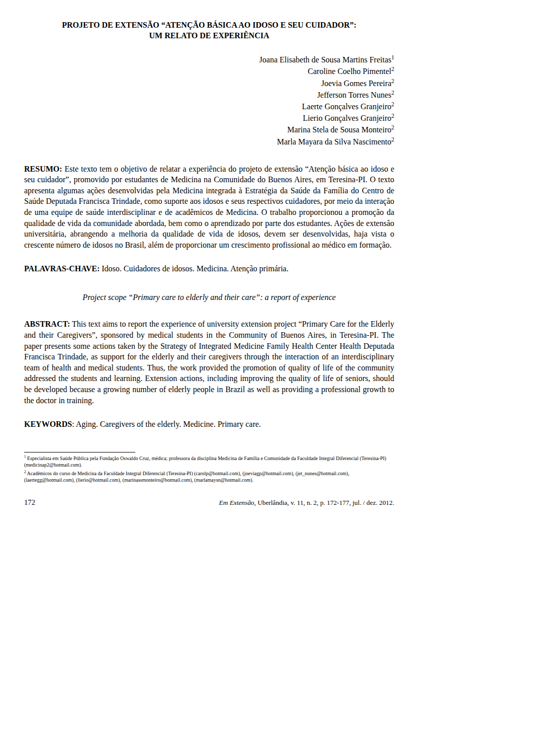Projeto de extensão “Atenção básica ao idoso e seu cuidador”:
um relato de experiência
Joana Elisabeth de Sousa Martins Freitas1
Caroline Coelho Pimentel2
Joevia Gomes Pereira2
Jefferson Torres Nunes2
Laerte Gonçalves Granjeiro2
Lierio Gonçalves Granjeiro2
Marina Stela de Sousa Monteiro2
Marla Mayara da Silva Nascimento2
RESUMO: Este texto tem o objetivo de relatar a experiência do projeto de extensão “Atenção básica ao idoso e seu cuidador”, promovido por estudantes de Medicina na Comunidade do Buenos Aires, em Teresina-PI. O texto apresenta algumas ações desenvolvidas pela Medicina integrada à Estratégia da Saúde da Família do Centro de Saúde Deputada Francisca Trindade, como suporte aos idosos e seus respectivos cuidadores, por meio da interação de uma equipe de saúde interdisciplinar e de acadêmicos de Medicina. O trabalho proporcionou a promoção da qualidade de vida da comunidade abordada, bem como o aprendizado por parte dos estudantes. Ações de extensão universitária, abrangendo a melhoria da qualidade de vida de idosos, devem ser desenvolvidas, haja vista o crescente número de idosos no Brasil, além de proporcionar um crescimento profissional ao médico em formação.
PALAVRAS-CHAVE: Idoso. Cuidadores de idosos. Medicina. Atenção primária.
Project scope “Primary care to elderly and their care”: a report of experience
ABSTRACT: This text aims to report the experience of university extension project “Primary Care for the Elderly and their Caregivers”, sponsored by medical students in the Community of Buenos Aires, in Teresina-PI. The paper presents some actions taken by the Strategy of Integrated Medicine Family Health Center Health Deputada Francisca Trindade, as support for the elderly and their caregivers through the interaction of an interdisciplinary team of health and medical students. Thus, the work provided the promotion of quality of life of the community addressed the students and learning. Extension actions, including improving the quality of life of seniors, should be developed because a growing number of elderly people in Brazil as well as providing a professional growth to the doctor in training.
KEYWORDS: Aging. Caregivers of the elderly. Medicine. Primary care.
1 Especialista em Saúde Pública pela Fundação Oswaldo Cruz, médica; professora da disciplina Medicina de Família e Comunidade da Faculdade Integral Diferencial (Teresina-PI) (medicinap2@hotmail.com).
2 Acadêmicos do curso de Medicina da Faculdade Integral Diferencial (Teresina-PI) (carolp@hotmail.com), (joeviagp@hotmail.com), (jet_nunes@hotmail.com), (laertegg@hotmail.com), (lierio@hotmail.com), (marinassmonteiro@hotmail.com), (marlamaysn@hotmail.com).
172
Em Extensão, Uberlândia, v. 11, n. 2, p. 172-177, jul. / dez. 2012.